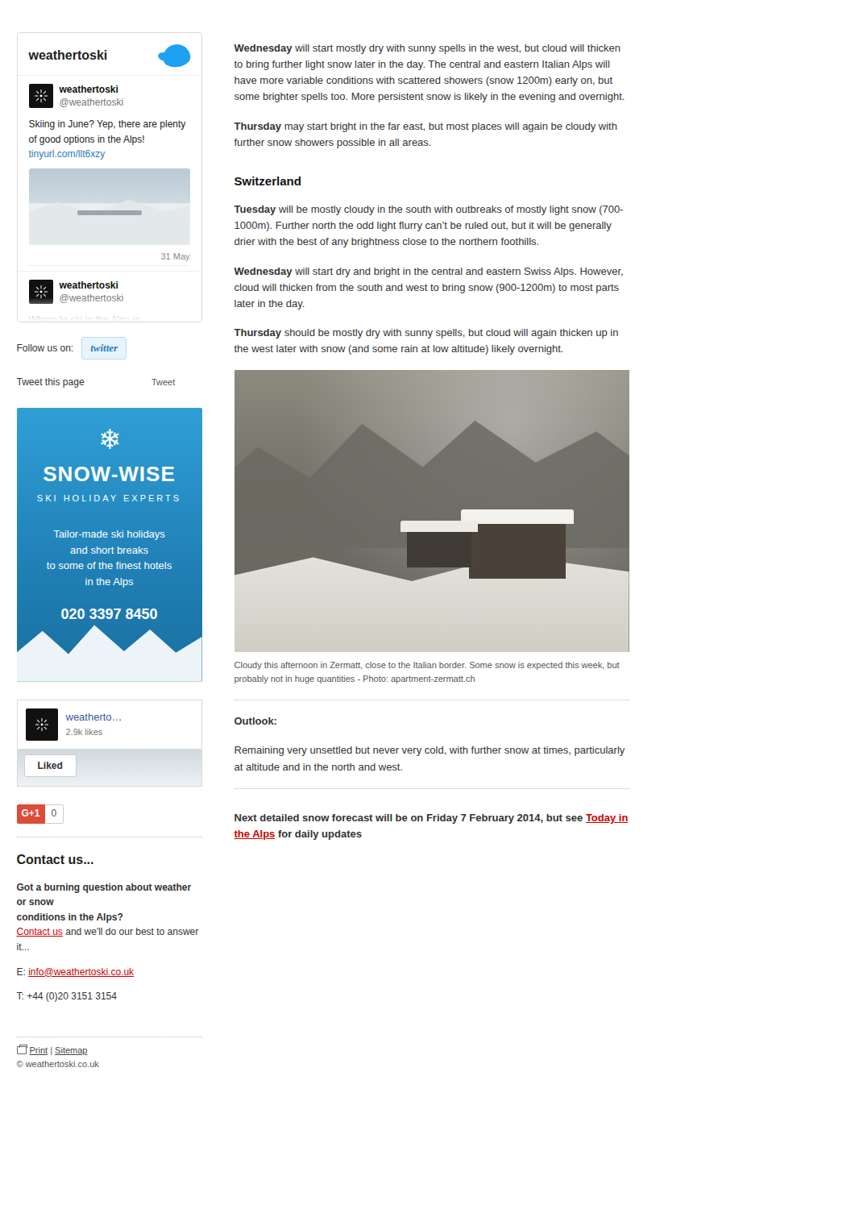weathertoski
weathertoski
@weathertoski
Skiing in June? Yep, there are plenty of good options in the Alps! tinyurl.com/llt6xzy
31 May
weathertoski
@weathertoski
Where to ski in the Alps in
Follow us on: twitter
Tweet this page Tweet
❄
SNOW-WISE
Ski Holiday Experts
Tailor-made ski holidays
and short breaks
to some of the finest hotels
in the Alps
020 3397 8450
weatherto…
2.9k likes
Liked
G+1 0
Contact us...
Got a burning question about weather or snow conditions in the Alps? Contact us and we'll do our best to answer it...
E: info@weathertoski.co.uk
T: +44 (0)20 3151 3154
Print | Sitemap
© weathertoski.co.uk
Wednesday will start mostly dry with sunny spells in the west, but cloud will thicken to bring further light snow later in the day. The central and eastern Italian Alps will have more variable conditions with scattered showers (snow 1200m) early on, but some brighter spells too. More persistent snow is likely in the evening and overnight.
Thursday may start bright in the far east, but most places will again be cloudy with further snow showers possible in all areas.
Switzerland
Tuesday will be mostly cloudy in the south with outbreaks of mostly light snow (700-1000m). Further north the odd light flurry can’t be ruled out, but it will be generally drier with the best of any brightness close to the northern foothills.
Wednesday will start dry and bright in the central and eastern Swiss Alps. However, cloud will thicken from the south and west to bring snow (900-1200m) to most parts later in the day.
Thursday should be mostly dry with sunny spells, but cloud will again thicken up in the west later with snow (and some rain at low altitude) likely overnight.
Cloudy this afternoon in Zermatt, close to the Italian border. Some snow is expected this week, but probably not in huge quantities - Photo: apartment-zermatt.ch
Outlook:
Remaining very unsettled but never very cold, with further snow at times, particularly at altitude and in the north and west.
Next detailed snow forecast will be on Friday 7 February 2014, but see Today in the Alps for daily updates